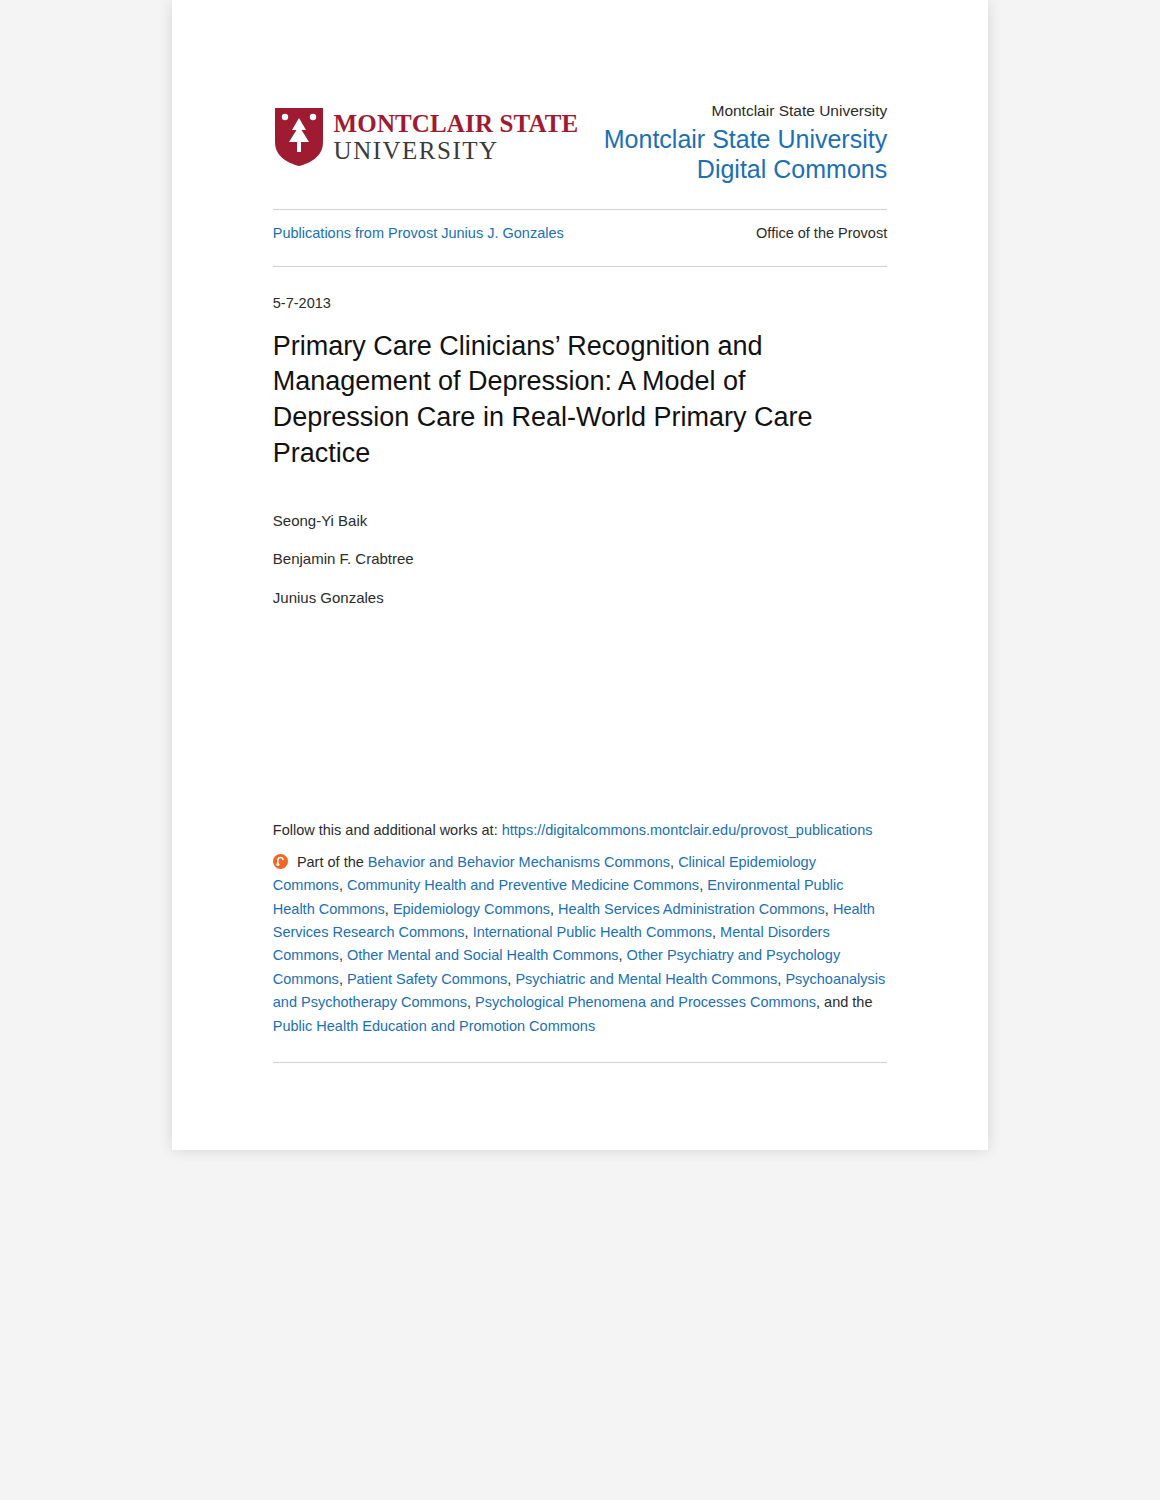MONTCLAIR STATE UNIVERSITY
Montclair State University
Montclair State University Digital Commons
Publications from Provost Junius J. Gonzales
Office of the Provost
5-7-2013
Primary Care Clinicians’ Recognition and Management of Depression: A Model of Depression Care in Real-World Primary Care Practice
Seong-Yi Baik
Benjamin F. Crabtree
Junius Gonzales
Follow this and additional works at: https://digitalcommons.montclair.edu/provost_publications
Part of the Behavior and Behavior Mechanisms Commons, Clinical Epidemiology Commons, Community Health and Preventive Medicine Commons, Environmental Public Health Commons, Epidemiology Commons, Health Services Administration Commons, Health Services Research Commons, International Public Health Commons, Mental Disorders Commons, Other Mental and Social Health Commons, Other Psychiatry and Psychology Commons, Patient Safety Commons, Psychiatric and Mental Health Commons, Psychoanalysis and Psychotherapy Commons, Psychological Phenomena and Processes Commons, and the Public Health Education and Promotion Commons